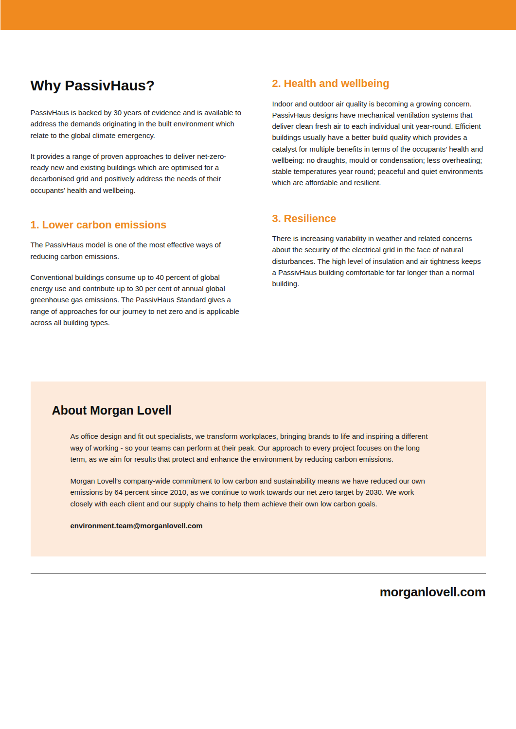Why PassivHaus?
PassivHaus is backed by 30 years of evidence and is available to address the demands originating in the built environment which relate to the global climate emergency.
It provides a range of proven approaches to deliver net-zero-ready new and existing buildings which are optimised for a decarbonised grid and positively address the needs of their occupants’ health and wellbeing.
1. Lower carbon emissions
The PassivHaus model is one of the most effective ways of reducing carbon emissions.
Conventional buildings consume up to 40 percent of global energy use and contribute up to 30 per cent of annual global greenhouse gas emissions. The PassivHaus Standard gives a range of approaches for our journey to net zero and is applicable across all building types.
2. Health and wellbeing
Indoor and outdoor air quality is becoming a growing concern. PassivHaus designs have mechanical ventilation systems that deliver clean fresh air to each individual unit year-round. Efficient buildings usually have a better build quality which provides a catalyst for multiple benefits in terms of the occupants’ health and wellbeing: no draughts, mould or condensation; less overheating; stable temperatures year round; peaceful and quiet environments which are affordable and resilient.
3. Resilience
There is increasing variability in weather and related concerns about the security of the electrical grid in the face of natural disturbances. The high level of insulation and air tightness keeps a PassivHaus building comfortable for far longer than a normal building.
About Morgan Lovell
As office design and fit out specialists, we transform workplaces, bringing brands to life and inspiring a different way of working - so your teams can perform at their peak. Our approach to every project focuses on the long term, as we aim for results that protect and enhance the environment by reducing carbon emissions.
Morgan Lovell’s company-wide commitment to low carbon and sustainability means we have reduced our own emissions by 64 percent since 2010, as we continue to work towards our net zero target by 2030. We work closely with each client and our supply chains to help them achieve their own low carbon goals.
environment.team@morganlovell.com
morganlovell.com